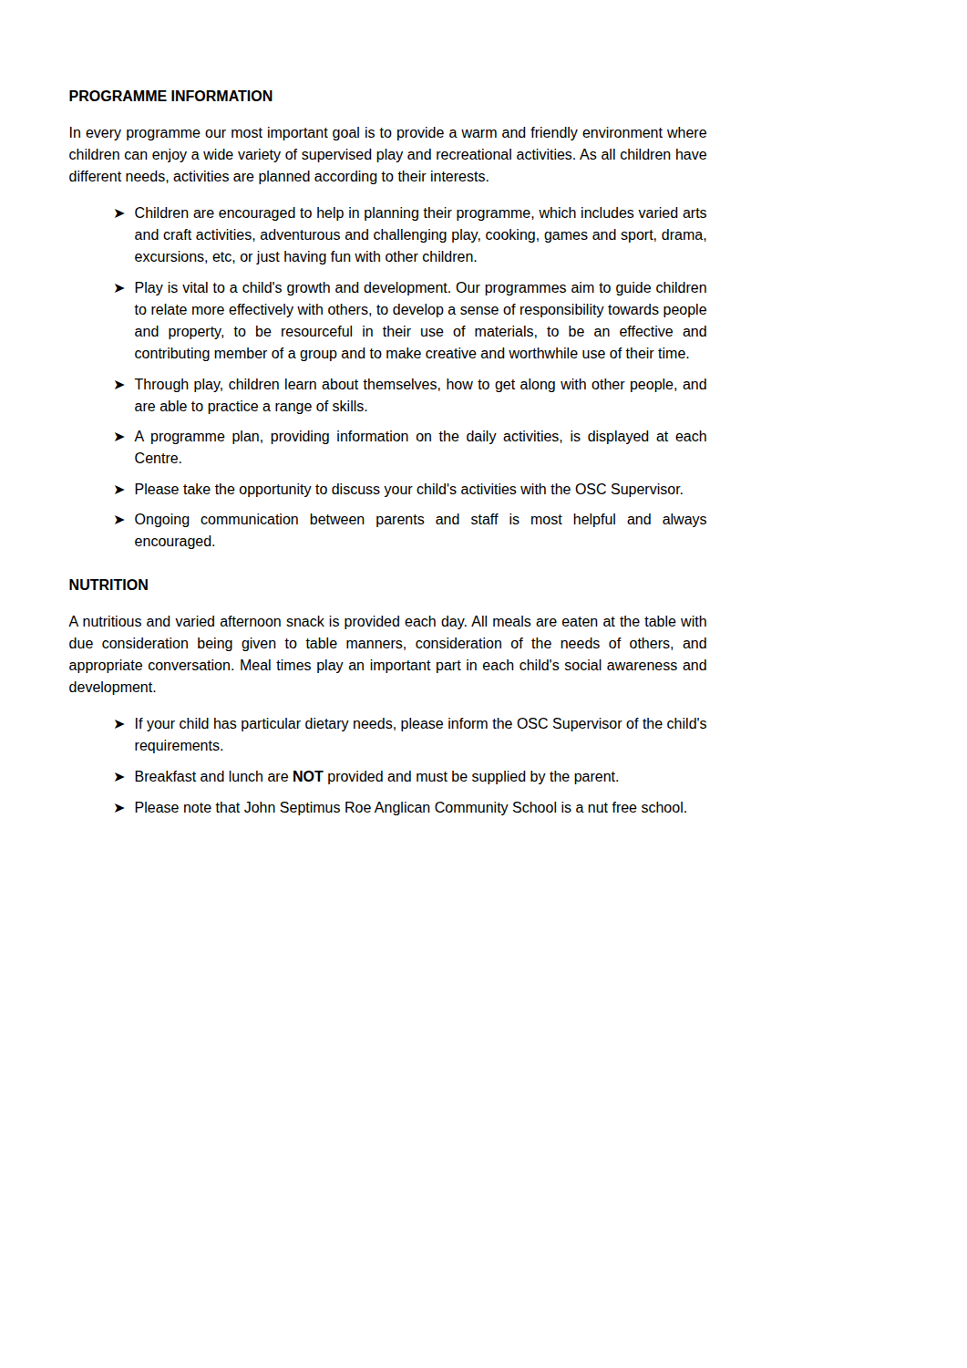PROGRAMME INFORMATION
In every programme our most important goal is to provide a warm and friendly environment where children can enjoy a wide variety of supervised play and recreational activities. As all children have different needs, activities are planned according to their interests.
Children are encouraged to help in planning their programme, which includes varied arts and craft activities, adventurous and challenging play, cooking, games and sport, drama, excursions, etc, or just having fun with other children.
Play is vital to a child's growth and development. Our programmes aim to guide children to relate more effectively with others, to develop a sense of responsibility towards people and property, to be resourceful in their use of materials, to be an effective and contributing member of a group and to make creative and worthwhile use of their time.
Through play, children learn about themselves, how to get along with other people, and are able to practice a range of skills.
A programme plan, providing information on the daily activities, is displayed at each Centre.
Please take the opportunity to discuss your child's activities with the OSC Supervisor.
Ongoing communication between parents and staff is most helpful and always encouraged.
NUTRITION
A nutritious and varied afternoon snack is provided each day. All meals are eaten at the table with due consideration being given to table manners, consideration of the needs of others, and appropriate conversation. Meal times play an important part in each child's social awareness and development.
If your child has particular dietary needs, please inform the OSC Supervisor of the child's requirements.
Breakfast and lunch are NOT provided and must be supplied by the parent.
Please note that John Septimus Roe Anglican Community School is a nut free school.